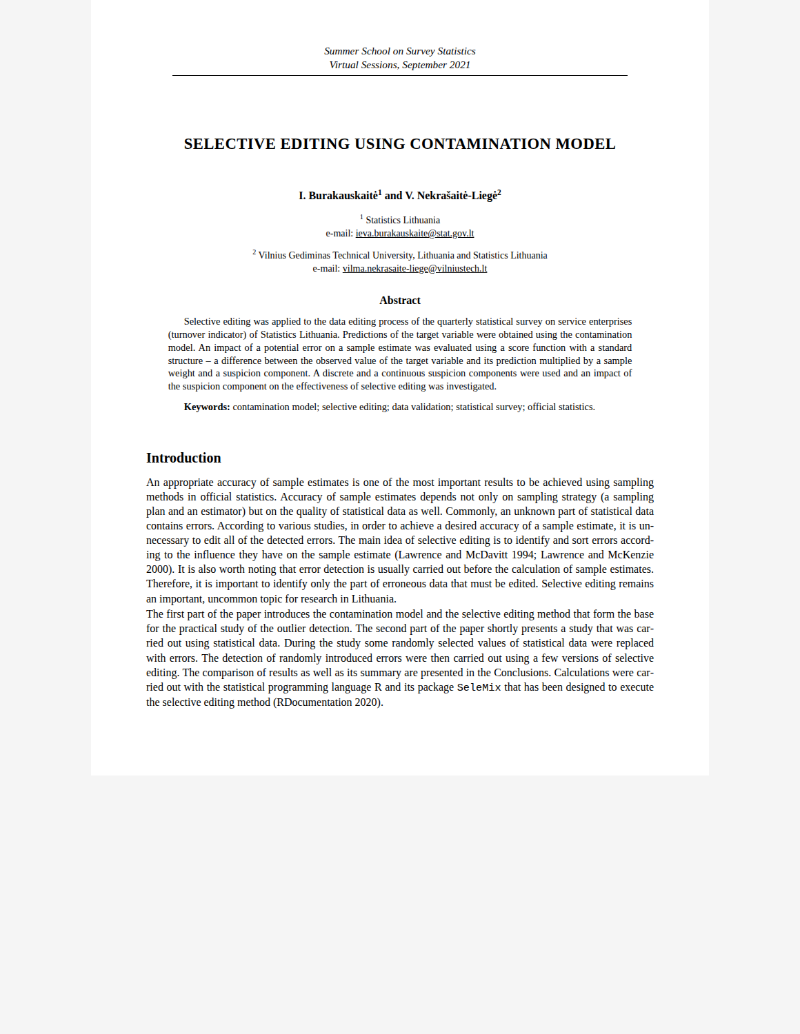Summer School on Survey Statistics
Virtual Sessions, September 2021
Selective Editing Using Contamination Model
I. Burakauskaitė1 and V. Nekrašaitė-Liegė2
1 Statistics Lithuania
e-mail: ieva.burakauskaite@stat.gov.lt
2 Vilnius Gediminas Technical University, Lithuania and Statistics Lithuania
e-mail: vilma.nekrasaite-liege@vilniustech.lt
Abstract
Selective editing was applied to the data editing process of the quarterly statistical survey on service enterprises (turnover indicator) of Statistics Lithuania. Predictions of the target variable were obtained using the contamination model. An impact of a potential error on a sample estimate was evaluated using a score function with a standard structure – a difference between the observed value of the target variable and its prediction multiplied by a sample weight and a suspicion component. A discrete and a continuous suspicion components were used and an impact of the suspicion component on the effectiveness of selective editing was investigated.
Keywords: contamination model; selective editing; data validation; statistical survey; official statistics.
Introduction
An appropriate accuracy of sample estimates is one of the most important results to be achieved using sampling methods in official statistics. Accuracy of sample estimates depends not only on sampling strategy (a sampling plan and an estimator) but on the quality of statistical data as well. Commonly, an unknown part of statistical data contains errors. According to various studies, in order to achieve a desired accuracy of a sample estimate, it is unnecessary to edit all of the detected errors. The main idea of selective editing is to identify and sort errors according to the influence they have on the sample estimate (Lawrence and McDavitt 1994; Lawrence and McKenzie 2000). It is also worth noting that error detection is usually carried out before the calculation of sample estimates. Therefore, it is important to identify only the part of erroneous data that must be edited. Selective editing remains an important, uncommon topic for research in Lithuania.
The first part of the paper introduces the contamination model and the selective editing method that form the base for the practical study of the outlier detection. The second part of the paper shortly presents a study that was carried out using statistical data. During the study some randomly selected values of statistical data were replaced with errors. The detection of randomly introduced errors were then carried out using a few versions of selective editing. The comparison of results as well as its summary are presented in the Conclusions. Calculations were carried out with the statistical programming language R and its package SeleMix that has been designed to execute the selective editing method (RDocumentation 2020).